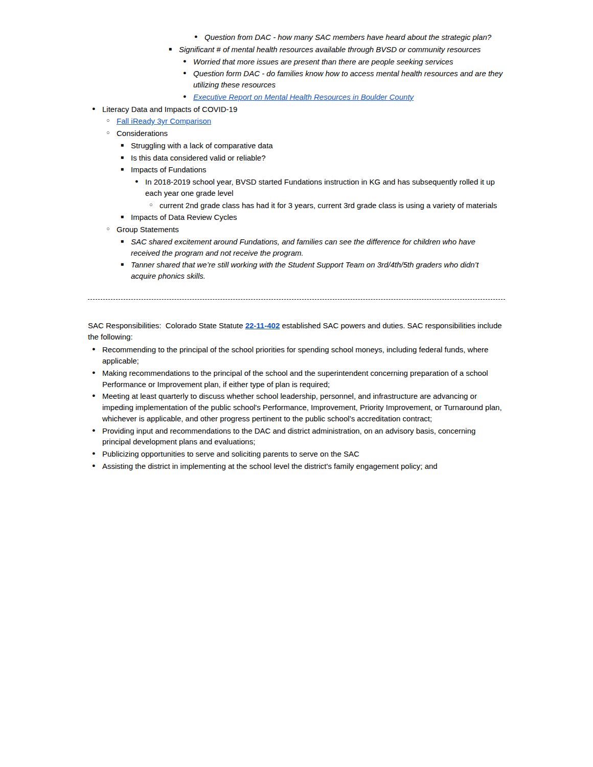Question from DAC - how many SAC members have heard about the strategic plan?
Significant # of mental health resources available through BVSD or community resources
Worried that more issues are present than there are people seeking services
Question form DAC - do families know how to access mental health resources and are they utilizing these resources
Executive Report on Mental Health Resources in Boulder County
Literacy Data and Impacts of COVID-19
Fall iReady 3yr Comparison
Considerations
Struggling with a lack of comparative data
Is this data considered valid or reliable?
Impacts of Fundations
In 2018-2019 school year, BVSD started Fundations instruction in KG and has subsequently rolled it up each year one grade level
current 2nd grade class has had it for 3 years, current 3rd grade class is using a variety of materials
Impacts of Data Review Cycles
Group Statements
SAC shared excitement around Fundations, and families can see the difference for children who have received the program and not receive the program.
Tanner shared that we’re still working with the Student Support Team on 3rd/4th/5th graders who didn’t acquire phonics skills.
SAC Responsibilities: Colorado State Statute 22-11-402 established SAC powers and duties. SAC responsibilities include the following:
Recommending to the principal of the school priorities for spending school moneys, including federal funds, where applicable;
Making recommendations to the principal of the school and the superintendent concerning preparation of a school Performance or Improvement plan, if either type of plan is required;
Meeting at least quarterly to discuss whether school leadership, personnel, and infrastructure are advancing or impeding implementation of the public school's Performance, Improvement, Priority Improvement, or Turnaround plan, whichever is applicable, and other progress pertinent to the public school’s accreditation contract;
Providing input and recommendations to the DAC and district administration, on an advisory basis, concerning principal development plans and evaluations;
Publicizing opportunities to serve and soliciting parents to serve on the SAC
Assisting the district in implementing at the school level the district's family engagement policy; and